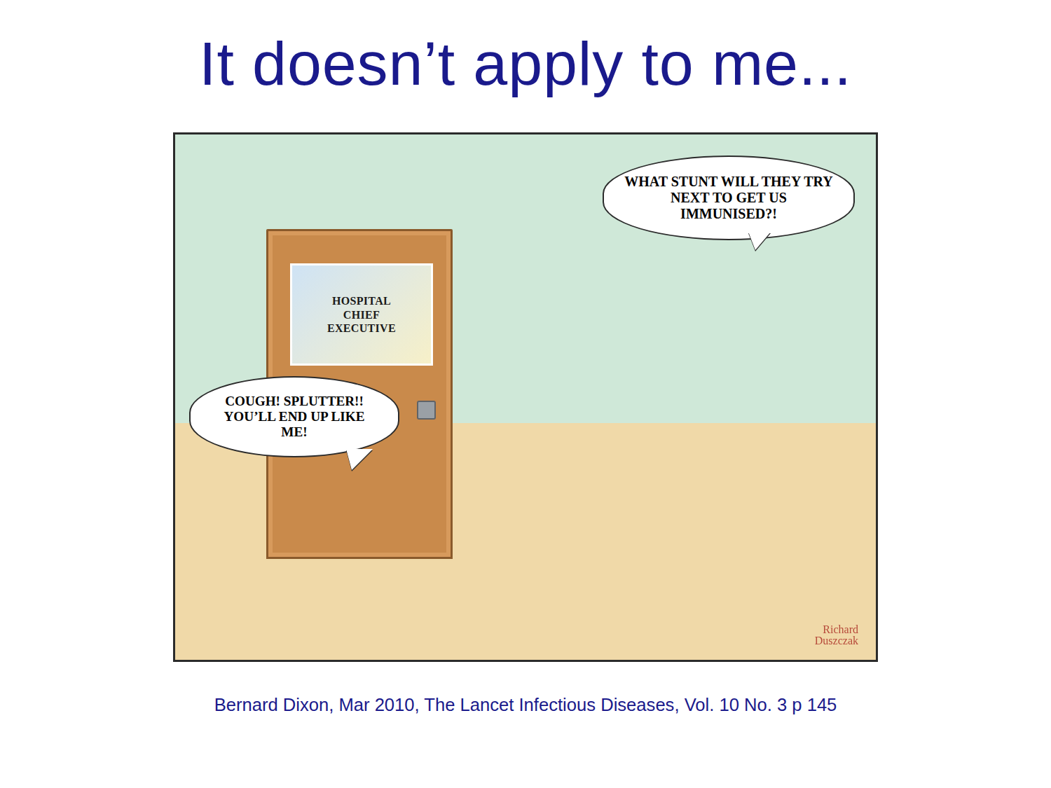It doesn’t apply to me...
HOSPITAL
CHIEF
EXECUTIVE
WHAT STUNT WILL THEY TRY NEXT TO GET US IMMUNISED?!
COUGH! SPLUTTER!! YOU’LL END UP LIKE ME!
Richard
Duszczak
Cartoon illustration
Bernard Dixon, Mar 2010, The Lancet Infectious Diseases, Vol. 10 No. 3 p 145